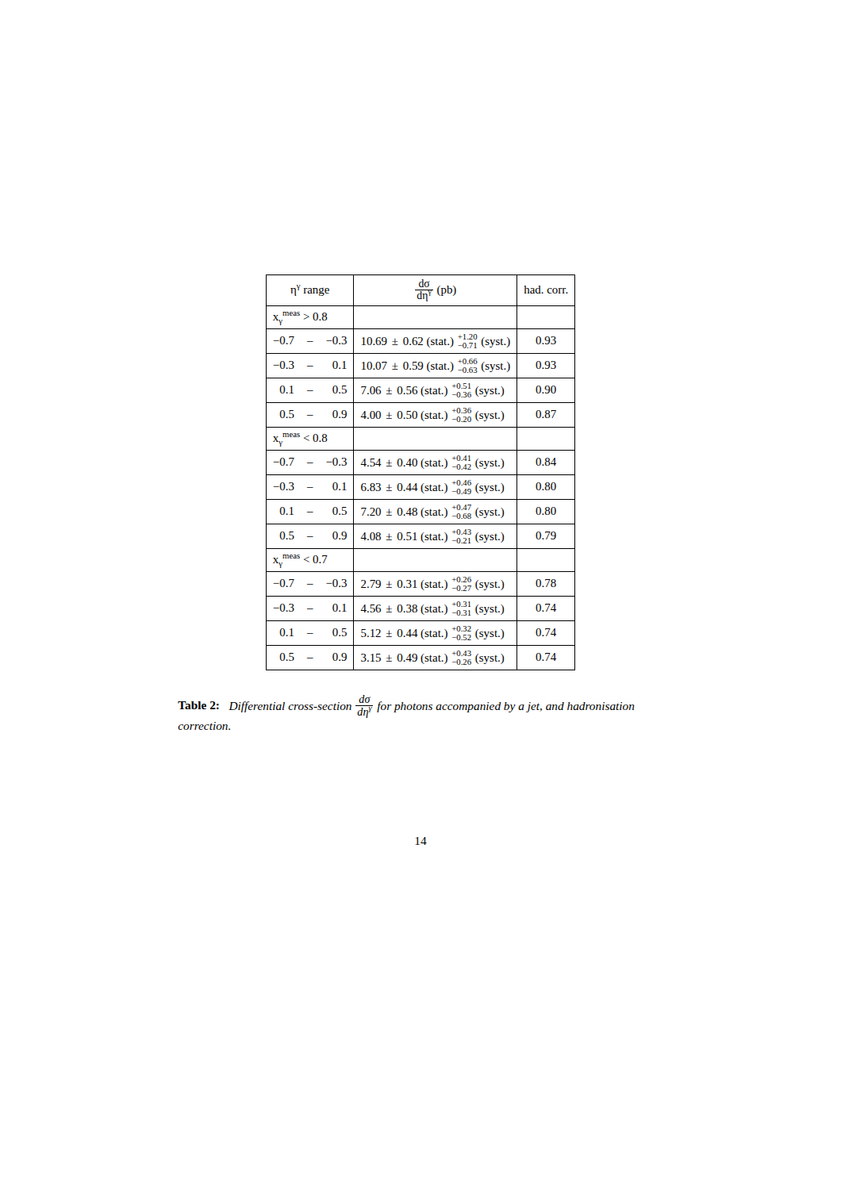| η γ range | dσ dη γ (pb) | had. corr. |
| x γ meas > 0.8 | | |
| −0.7 | – | −0.3 | 10.69 ± 0.62 (stat.) +1.20 −0.71 (syst.) | 0.93 |
| −0.3 | – | 0.1 | 10.07 ± 0.59 (stat.) +0.66 −0.63 (syst.) | 0.93 |
| 0.1 | – | 0.5 | 7.06 ± 0.56 (stat.) +0.51 −0.36 (syst.) | 0.90 |
| 0.5 | – | 0.9 | 4.00 ± 0.50 (stat.) +0.36 −0.20 (syst.) | 0.87 |
| x γ meas < 0.8 | | |
| −0.7 | – | −0.3 | 4.54 ± 0.40 (stat.) +0.41 −0.42 (syst.) | 0.84 |
| −0.3 | – | 0.1 | 6.83 ± 0.44 (stat.) +0.46 −0.49 (syst.) | 0.80 |
| 0.1 | – | 0.5 | 7.20 ± 0.48 (stat.) +0.47 −0.68 (syst.) | 0.80 |
| 0.5 | – | 0.9 | 4.08 ± 0.51 (stat.) +0.43 −0.21 (syst.) | 0.79 |
| x γ meas < 0.7 | | |
| −0.7 | – | −0.3 | 2.79 ± 0.31 (stat.) +0.26 −0.27 (syst.) | 0.78 |
| −0.3 | – | 0.1 | 4.56 ± 0.38 (stat.) +0.31 −0.31 (syst.) | 0.74 |
| 0.1 | – | 0.5 | 5.12 ± 0.44 (stat.) +0.32 −0.52 (syst.) | 0.74 |
| 0.5 | – | 0.9 | 3.15 ± 0.49 (stat.) +0.43 −0.26 (syst.) | 0.74 |
Table 2: Differential cross-section dσ dηγ for photons accompanied by a jet, and hadronisation correction.
14